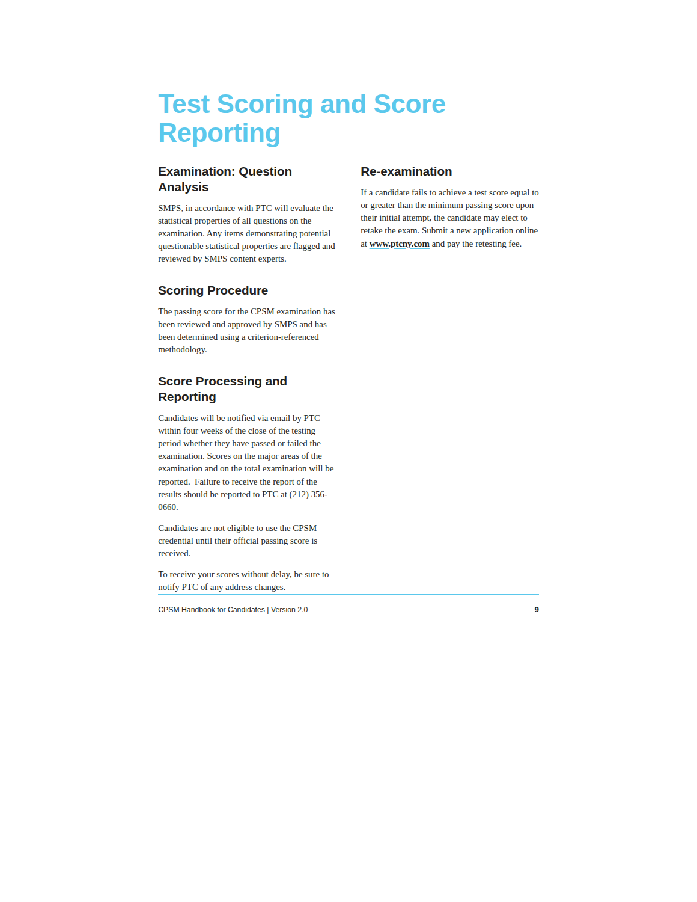Test Scoring and Score Reporting
Examination: Question Analysis
SMPS, in accordance with PTC will evaluate the statistical properties of all questions on the examination. Any items demonstrating potential questionable statistical properties are flagged and reviewed by SMPS content experts.
Scoring Procedure
The passing score for the CPSM examination has been reviewed and approved by SMPS and has been determined using a criterion-referenced methodology.
Score Processing and Reporting
Candidates will be notified via email by PTC within four weeks of the close of the testing period whether they have passed or failed the examination. Scores on the major areas of the examination and on the total examination will be reported. Failure to receive the report of the results should be reported to PTC at (212) 356-0660.
Candidates are not eligible to use the CPSM credential until their official passing score is received.
To receive your scores without delay, be sure to notify PTC of any address changes.
Re-examination
If a candidate fails to achieve a test score equal to or greater than the minimum passing score upon their initial attempt, the candidate may elect to retake the exam. Submit a new application online at www.ptcny.com and pay the retesting fee.
CPSM Handbook for Candidates | Version 2.0 9